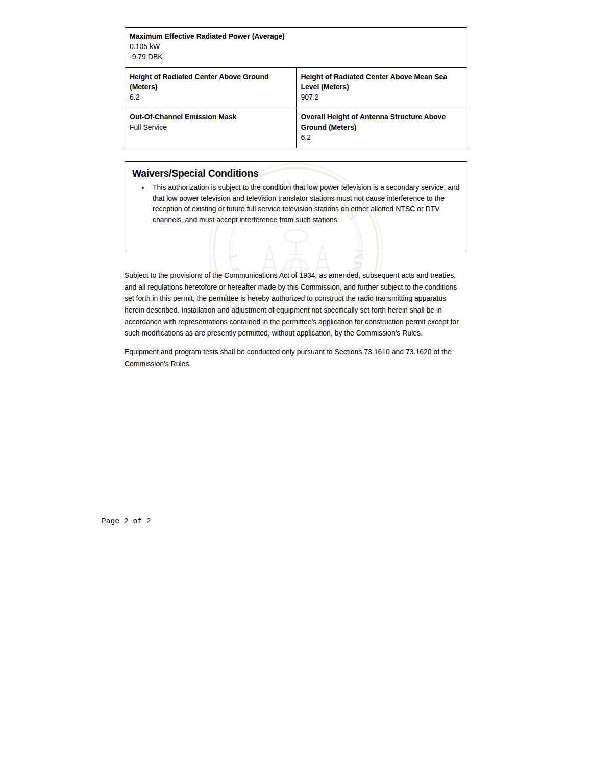UNITED STATES FEDERAL COMMUNICATIONS COMMISSION
| Maximum Effective Radiated Power (Average) 0.105 kW -9.79 DBK |
| Height of Radiated Center Above Ground (Meters) 6.2 | Height of Radiated Center Above Mean Sea Level (Meters) 907.2 |
| Out-Of-Channel Emission Mask Full Service | Overall Height of Antenna Structure Above Ground (Meters) 6.2 |
Waivers/Special Conditions
This authorization is subject to the condition that low power television is a secondary service, and that low power television and television translator stations must not cause interference to the reception of existing or future full service television stations on either allotted NTSC or DTV channels, and must accept interference from such stations.
Subject to the provisions of the Communications Act of 1934, as amended, subsequent acts and treaties, and all regulations heretofore or hereafter made by this Commission, and further subject to the conditions set forth in this permit, the permittee is hereby authorized to construct the radio transmitting apparatus herein described. Installation and adjustment of equipment not specifically set forth herein shall be in accordance with representations contained in the permittee's application for construction permit except for such modifications as are presently permitted, without application, by the Commission's Rules.
Equipment and program tests shall be conducted only pursuant to Sections 73.1610 and 73.1620 of the Commission's Rules.
Page 2 of 2